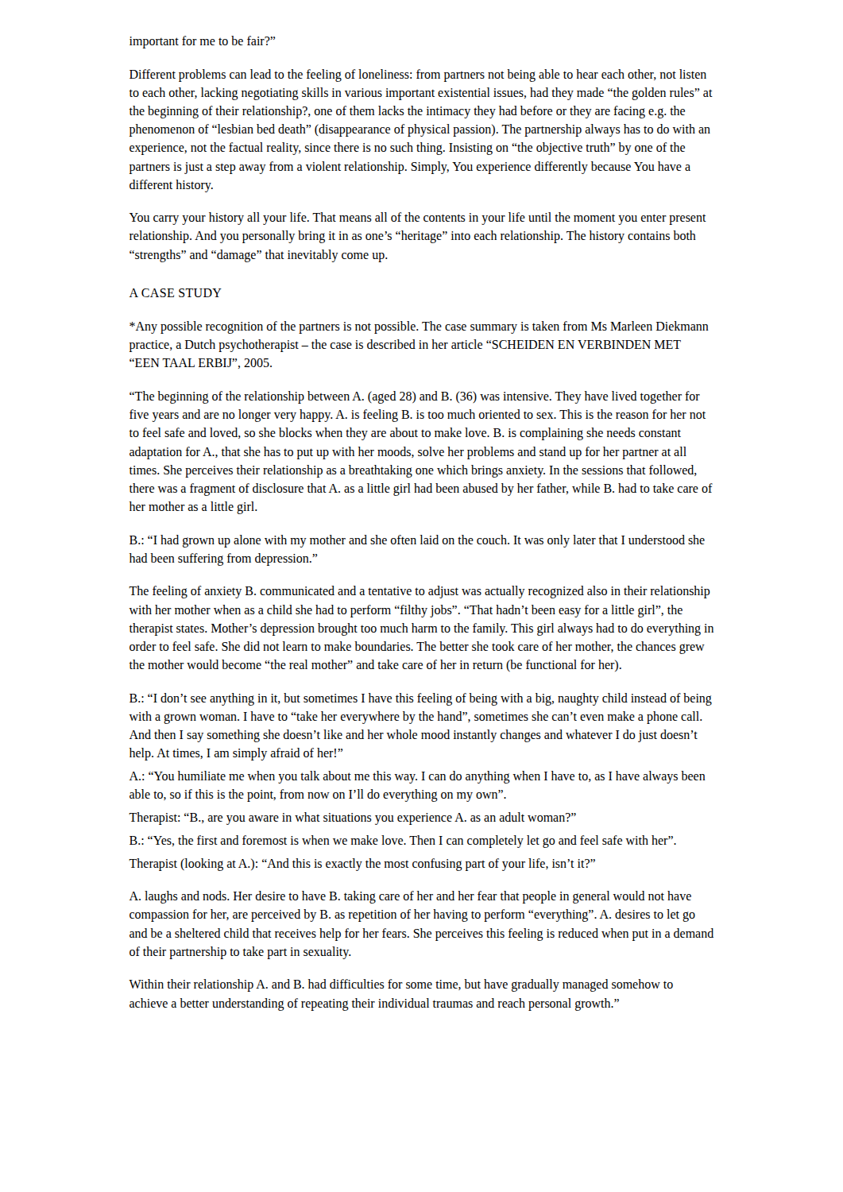important for me to be fair?”
Different problems can lead to the feeling of loneliness: from partners not being able to hear each other, not listen to each other, lacking negotiating skills in various important existential issues, had they made “the golden rules” at the beginning of their relationship?, one of them lacks the intimacy they had before or they are facing e.g. the phenomenon of “lesbian bed death” (disappearance of physical passion). The partnership always has to do with an experience, not the factual reality, since there is no such thing. Insisting on “the objective truth” by one of the partners is just a step away from a violent relationship. Simply, You experience differently because You have a different history.
You carry your history all your life. That means all of the contents in your life until the moment you enter present relationship. And you personally bring it in as one’s “heritage” into each relationship. The history contains both “strengths” and “damage” that inevitably come up.
A CASE STUDY
*Any possible recognition of the partners is not possible. The case summary is taken from Ms Marleen Diekmann practice, a Dutch psychotherapist – the case is described in her article “SCHEIDEN EN VERBINDEN MET “EEN TAAL ERBIJ”, 2005.
“The beginning of the relationship between A. (aged 28) and B. (36) was intensive. They have lived together for five years and are no longer very happy. A. is feeling B. is too much oriented to sex. This is the reason for her not to feel safe and loved, so she blocks when they are about to make love. B. is complaining she needs constant adaptation for A., that she has to put up with her moods, solve her problems and stand up for her partner at all times. She perceives their relationship as a breathtaking one which brings anxiety. In the sessions that followed, there was a fragment of disclosure that A. as a little girl had been abused by her father, while B. had to take care of her mother as a little girl.
B.: “I had grown up alone with my mother and she often laid on the couch. It was only later that I understood she had been suffering from depression.”
The feeling of anxiety B. communicated and a tentative to adjust was actually recognized also in their relationship with her mother when as a child she had to perform “filthy jobs”. “That hadn’t been easy for a little girl”, the therapist states. Mother’s depression brought too much harm to the family. This girl always had to do everything in order to feel safe. She did not learn to make boundaries. The better she took care of her mother, the chances grew the mother would become “the real mother” and take care of her in return (be functional for her).
B.: “I don’t see anything in it, but sometimes I have this feeling of being with a big, naughty child instead of being with a grown woman. I have to “take her everywhere by the hand”, sometimes she can’t even make a phone call. And then I say something she doesn’t like and her whole mood instantly changes and whatever I do just doesn’t help. At times, I am simply afraid of her!”
A.: “You humiliate me when you talk about me this way. I can do anything when I have to, as I have always been able to, so if this is the point, from now on I’ll do everything on my own”.
Therapist: “B., are you aware in what situations you experience A. as an adult woman?”
B.: “Yes, the first and foremost is when we make love. Then I can completely let go and feel safe with her”.
Therapist (looking at A.): “And this is exactly the most confusing part of your life, isn’t it?”
A. laughs and nods. Her desire to have B. taking care of her and her fear that people in general would not have compassion for her, are perceived by B. as repetition of her having to perform “everything”. A. desires to let go and be a sheltered child that receives help for her fears. She perceives this feeling is reduced when put in a demand of their partnership to take part in sexuality.
Within their relationship A. and B. had difficulties for some time, but have gradually managed somehow to achieve a better understanding of repeating their individual traumas and reach personal growth.”